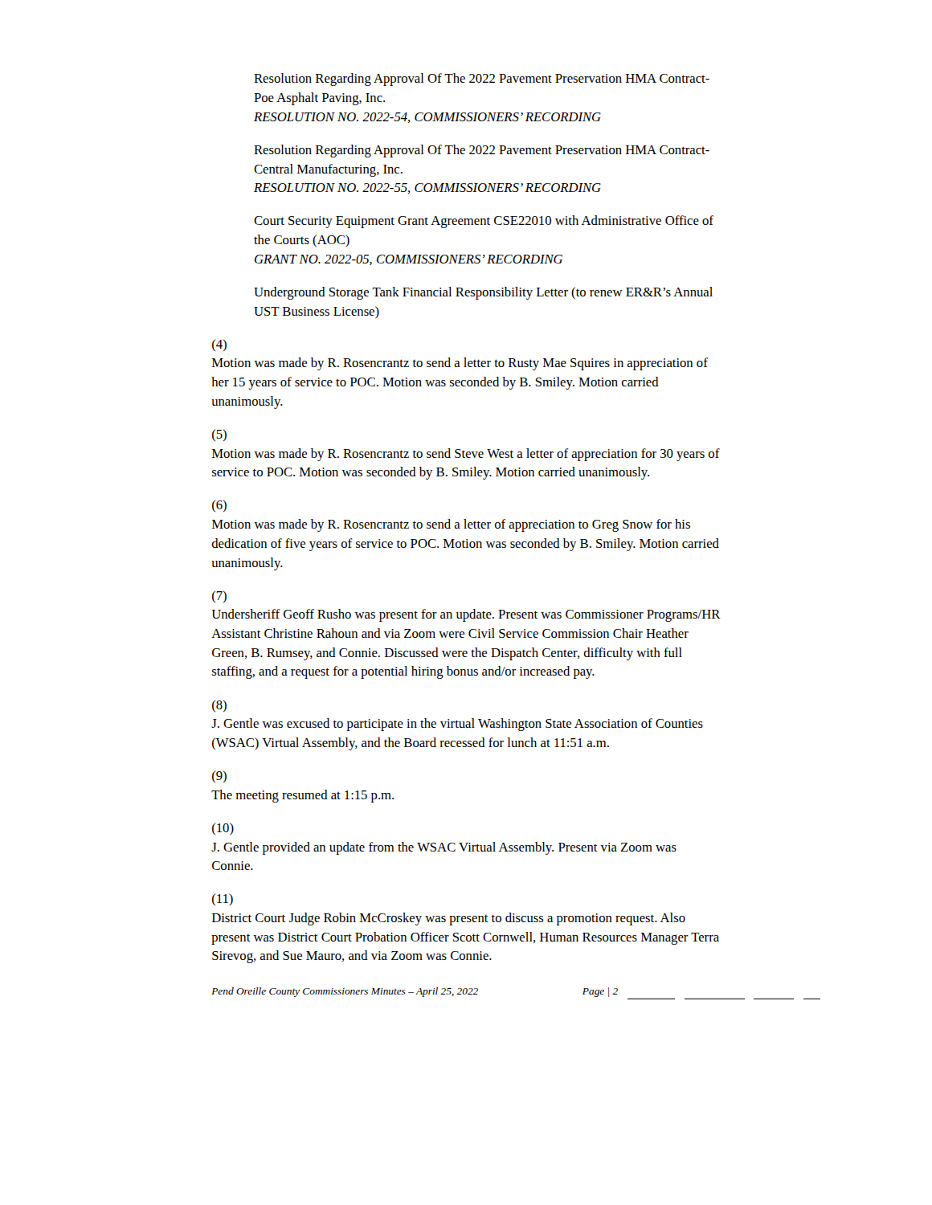Resolution Regarding Approval Of The 2022 Pavement Preservation HMA Contract-Poe Asphalt Paving, Inc.
RESOLUTION NO. 2022-54, COMMISSIONERS’ RECORDING
Resolution Regarding Approval Of The 2022 Pavement Preservation HMA Contract-Central Manufacturing, Inc.
RESOLUTION NO. 2022-55, COMMISSIONERS’ RECORDING
Court Security Equipment Grant Agreement CSE22010 with Administrative Office of the Courts (AOC)
GRANT NO. 2022-05, COMMISSIONERS’ RECORDING
Underground Storage Tank Financial Responsibility Letter (to renew ER&R’s Annual UST Business License)
(4)
Motion was made by R. Rosencrantz to send a letter to Rusty Mae Squires in appreciation of her 15 years of service to POC. Motion was seconded by B. Smiley. Motion carried unanimously.
(5)
Motion was made by R. Rosencrantz to send Steve West a letter of appreciation for 30 years of service to POC. Motion was seconded by B. Smiley. Motion carried unanimously.
(6)
Motion was made by R. Rosencrantz to send a letter of appreciation to Greg Snow for his dedication of five years of service to POC. Motion was seconded by B. Smiley. Motion carried unanimously.
(7)
Undersheriff Geoff Rusho was present for an update. Present was Commissioner Programs/HR Assistant Christine Rahoun and via Zoom were Civil Service Commission Chair Heather Green, B. Rumsey, and Connie. Discussed were the Dispatch Center, difficulty with full staffing, and a request for a potential hiring bonus and/or increased pay.
(8)
J. Gentle was excused to participate in the virtual Washington State Association of Counties (WSAC) Virtual Assembly, and the Board recessed for lunch at 11:51 a.m.
(9)
The meeting resumed at 1:15 p.m.
(10)
J. Gentle provided an update from the WSAC Virtual Assembly. Present via Zoom was Connie.
(11)
District Court Judge Robin McCroskey was present to discuss a promotion request. Also present was District Court Probation Officer Scott Cornwell, Human Resources Manager Terra Sirevog, and Sue Mauro, and via Zoom was Connie.
Pend Oreille County Commissioners Minutes – April 25, 2022 Page | 2